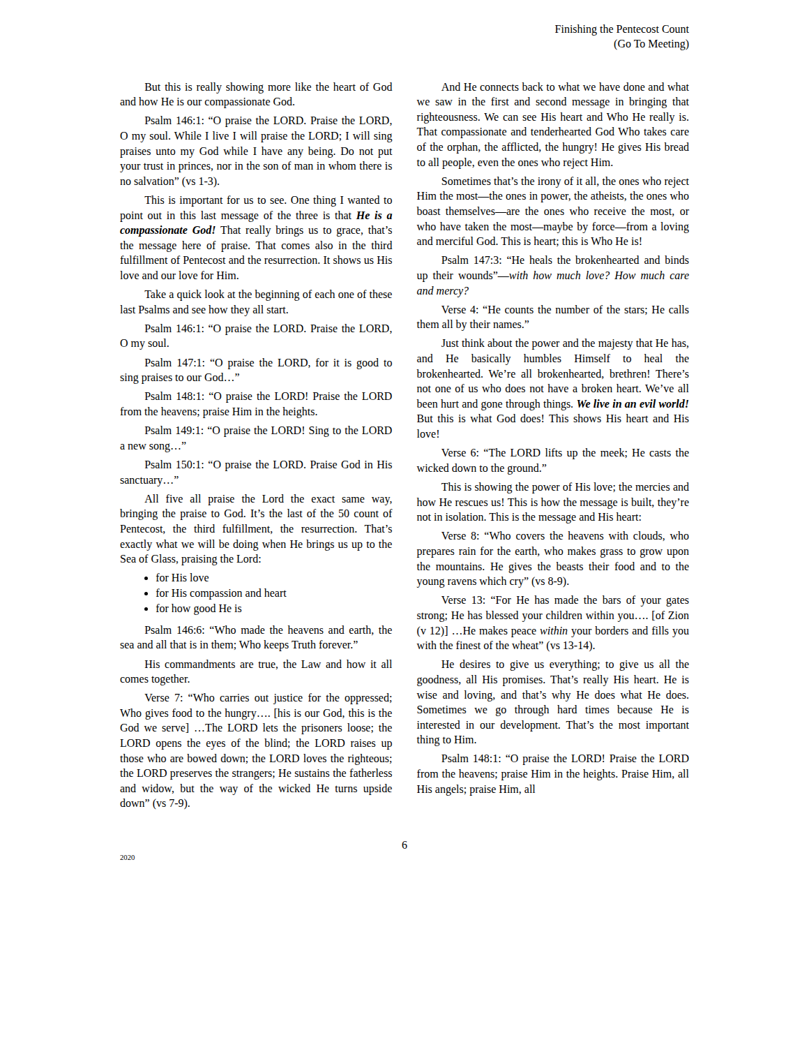Finishing the Pentecost Count
(Go To Meeting)
But this is really showing more like the heart of God and how He is our compassionate God.
Psalm 146:1: “O praise the LORD. Praise the LORD, O my soul. While I live I will praise the LORD; I will sing praises unto my God while I have any being. Do not put your trust in princes, nor in the son of man in whom there is no salvation” (vs 1-3).
This is important for us to see. One thing I wanted to point out in this last message of the three is that He is a compassionate God! That really brings us to grace, that’s the message here of praise. That comes also in the third fulfillment of Pentecost and the resurrection. It shows us His love and our love for Him.
Take a quick look at the beginning of each one of these last Psalms and see how they all start.
Psalm 146:1: “O praise the LORD. Praise the LORD, O my soul.
Psalm 147:1: “O praise the LORD, for it is good to sing praises to our God…”
Psalm 148:1: “O praise the LORD! Praise the LORD from the heavens; praise Him in the heights.
Psalm 149:1: “O praise the LORD! Sing to the LORD a new song…”
Psalm 150:1: “O praise the LORD. Praise God in His sanctuary…”
All five all praise the Lord the exact same way, bringing the praise to God. It’s the last of the 50 count of Pentecost, the third fulfillment, the resurrection. That’s exactly what we will be doing when He brings us up to the Sea of Glass, praising the Lord:
for His love
for His compassion and heart
for how good He is
Psalm 146:6: “Who made the heavens and earth, the sea and all that is in them; Who keeps Truth forever.”
His commandments are true, the Law and how it all comes together.
Verse 7: “Who carries out justice for the oppressed; Who gives food to the hungry…. [his is our God, this is the God we serve] …The LORD lets the prisoners loose; the LORD opens the eyes of the blind; the LORD raises up those who are bowed down; the LORD loves the righteous; the LORD preserves the strangers; He sustains the fatherless and widow, but the way of the wicked He turns upside down” (vs 7-9).
And He connects back to what we have done and what we saw in the first and second message in bringing that righteousness. We can see His heart and Who He really is. That compassionate and tenderhearted God Who takes care of the orphan, the afflicted, the hungry! He gives His bread to all people, even the ones who reject Him.
Sometimes that’s the irony of it all, the ones who reject Him the most—the ones in power, the atheists, the ones who boast themselves—are the ones who receive the most, or who have taken the most—maybe by force—from a loving and merciful God. This is heart; this is Who He is!
Psalm 147:3: “He heals the brokenhearted and binds up their wounds”—with how much love? How much care and mercy?
Verse 4: “He counts the number of the stars; He calls them all by their names.”
Just think about the power and the majesty that He has, and He basically humbles Himself to heal the brokenhearted. We’re all brokenhearted, brethren! There’s not one of us who does not have a broken heart. We’ve all been hurt and gone through things. We live in an evil world! But this is what God does! This shows His heart and His love!
Verse 6: “The LORD lifts up the meek; He casts the wicked down to the ground.”
This is showing the power of His love; the mercies and how He rescues us! This is how the message is built, they’re not in isolation. This is the message and His heart:
Verse 8: “Who covers the heavens with clouds, who prepares rain for the earth, who makes grass to grow upon the mountains. He gives the beasts their food and to the young ravens which cry” (vs 8-9).
Verse 13: “For He has made the bars of your gates strong; He has blessed your children within you…. [of Zion (v 12)] …He makes peace within your borders and fills you with the finest of the wheat” (vs 13-14).
He desires to give us everything; to give us all the goodness, all His promises. That’s really His heart. He is wise and loving, and that’s why He does what He does. Sometimes we go through hard times because He is interested in our development. That’s the most important thing to Him.
Psalm 148:1: “O praise the LORD! Praise the LORD from the heavens; praise Him in the heights. Praise Him, all His angels; praise Him, all
2020
6